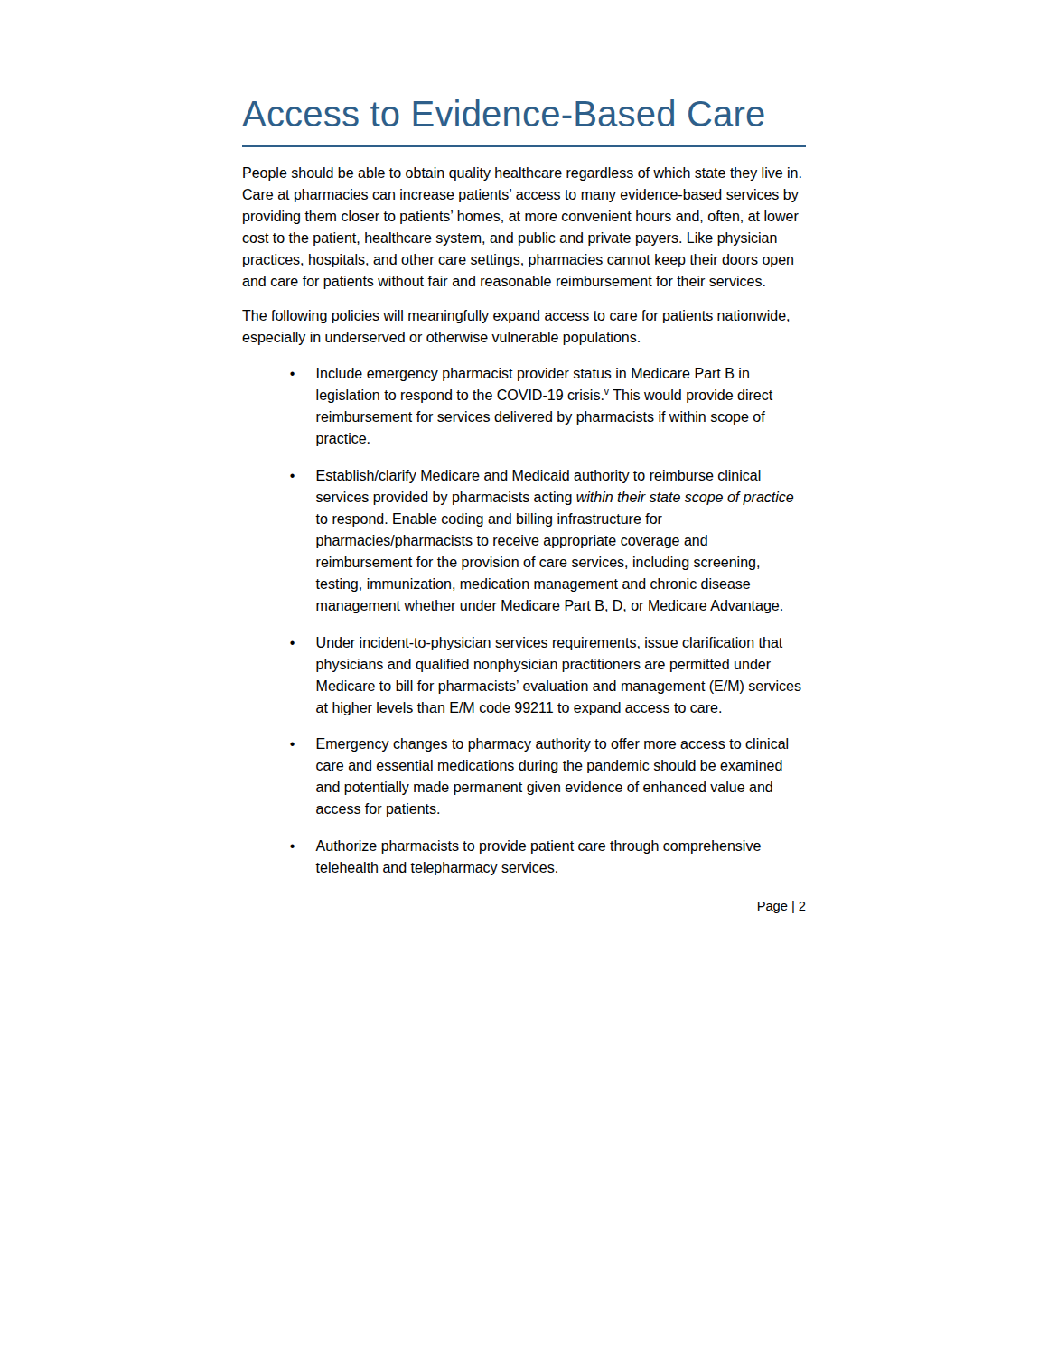Access to Evidence-Based Care
People should be able to obtain quality healthcare regardless of which state they live in. Care at pharmacies can increase patients’ access to many evidence-based services by providing them closer to patients’ homes, at more convenient hours and, often, at lower cost to the patient, healthcare system, and public and private payers. Like physician practices, hospitals, and other care settings, pharmacies cannot keep their doors open and care for patients without fair and reasonable reimbursement for their services.
The following policies will meaningfully expand access to care for patients nationwide, especially in underserved or otherwise vulnerable populations.
Include emergency pharmacist provider status in Medicare Part B in legislation to respond to the COVID-19 crisis.v This would provide direct reimbursement for services delivered by pharmacists if within scope of practice.
Establish/clarify Medicare and Medicaid authority to reimburse clinical services provided by pharmacists acting within their state scope of practice to respond. Enable coding and billing infrastructure for pharmacies/pharmacists to receive appropriate coverage and reimbursement for the provision of care services, including screening, testing, immunization, medication management and chronic disease management whether under Medicare Part B, D, or Medicare Advantage.
Under incident-to-physician services requirements, issue clarification that physicians and qualified nonphysician practitioners are permitted under Medicare to bill for pharmacists’ evaluation and management (E/M) services at higher levels than E/M code 99211 to expand access to care.
Emergency changes to pharmacy authority to offer more access to clinical care and essential medications during the pandemic should be examined and potentially made permanent given evidence of enhanced value and access for patients.
Authorize pharmacists to provide patient care through comprehensive telehealth and telepharmacy services.
Page | 2